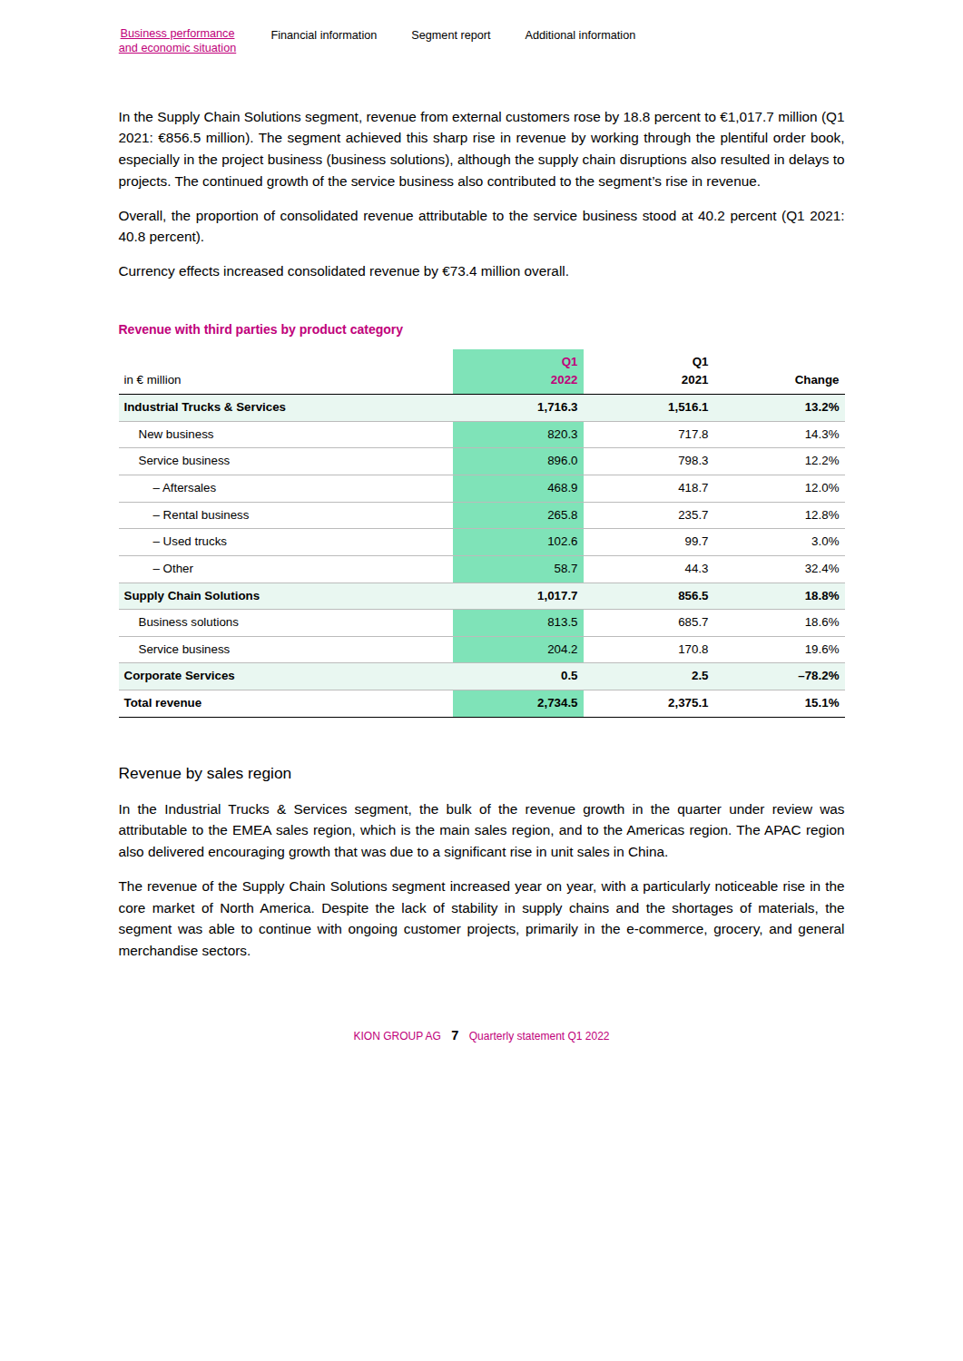Business performance and economic situation
Financial information Segment report Additional information
In the Supply Chain Solutions segment, revenue from external customers rose by 18.8 percent to €1,017.7 million (Q1 2021: €856.5 million). The segment achieved this sharp rise in revenue by working through the plentiful order book, especially in the project business (business solutions), although the supply chain disruptions also resulted in delays to projects. The continued growth of the service business also contributed to the segment’s rise in revenue.
Overall, the proportion of consolidated revenue attributable to the service business stood at 40.2 percent (Q1 2021: 40.8 percent).
Currency effects increased consolidated revenue by €73.4 million overall.
Revenue with third parties by product category
| in € million | Q1 2022 | Q1 2021 | Change |
| --- | --- | --- | --- |
| Industrial Trucks & Services | 1,716.3 | 1,516.1 | 13.2% |
| New business | 820.3 | 717.8 | 14.3% |
| Service business | 896.0 | 798.3 | 12.2% |
| – Aftersales | 468.9 | 418.7 | 12.0% |
| – Rental business | 265.8 | 235.7 | 12.8% |
| – Used trucks | 102.6 | 99.7 | 3.0% |
| – Other | 58.7 | 44.3 | 32.4% |
| Supply Chain Solutions | 1,017.7 | 856.5 | 18.8% |
| Business solutions | 813.5 | 685.7 | 18.6% |
| Service business | 204.2 | 170.8 | 19.6% |
| Corporate Services | 0.5 | 2.5 | –78.2% |
| Total revenue | 2,734.5 | 2,375.1 | 15.1% |
Revenue by sales region
In the Industrial Trucks & Services segment, the bulk of the revenue growth in the quarter under review was attributable to the EMEA sales region, which is the main sales region, and to the Americas region. The APAC region also delivered encouraging growth that was due to a significant rise in unit sales in China.
The revenue of the Supply Chain Solutions segment increased year on year, with a particularly noticeable rise in the core market of North America. Despite the lack of stability in supply chains and the shortages of materials, the segment was able to continue with ongoing customer projects, primarily in the e-commerce, grocery, and general merchandise sectors.
KION GROUP AG 7 Quarterly statement Q1 2022